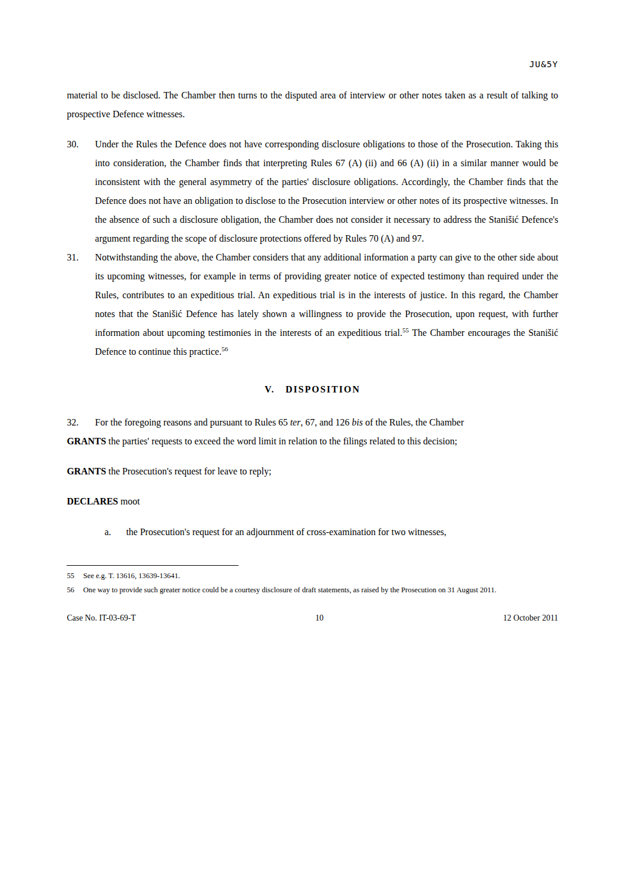JU&5Y
material to be disclosed. The Chamber then turns to the disputed area of interview or other notes taken as a result of talking to prospective Defence witnesses.
30.
Under the Rules the Defence does not have corresponding disclosure obligations to those of the Prosecution. Taking this into consideration, the Chamber finds that interpreting Rules 67 (A) (ii) and 66 (A) (ii) in a similar manner would be inconsistent with the general asymmetry of the parties' disclosure obligations. Accordingly, the Chamber finds that the Defence does not have an obligation to disclose to the Prosecution interview or other notes of its prospective witnesses. In the absence of such a disclosure obligation, the Chamber does not consider it necessary to address the Stanišić Defence's argument regarding the scope of disclosure protections offered by Rules 70 (A) and 97.
31.
Notwithstanding the above, the Chamber considers that any additional information a party can give to the other side about its upcoming witnesses, for example in terms of providing greater notice of expected testimony than required under the Rules, contributes to an expeditious trial. An expeditious trial is in the interests of justice. In this regard, the Chamber notes that the Stanišić Defence has lately shown a willingness to provide the Prosecution, upon request, with further information about upcoming testimonies in the interests of an expeditious trial.55 The Chamber encourages the Stanišić Defence to continue this practice.56
V. DISPOSITION
32.
For the foregoing reasons and pursuant to Rules 65 ter, 67, and 126 bis of the Rules, the Chamber
GRANTS the parties' requests to exceed the word limit in relation to the filings related to this decision;
GRANTS the Prosecution's request for leave to reply;
DECLARES moot
a.
the Prosecution's request for an adjournment of cross-examination for two witnesses,
55
See e.g. T. 13616, 13639-13641.
56
One way to provide such greater notice could be a courtesy disclosure of draft statements, as raised by the Prosecution on 31 August 2011.
Case No. IT-03-69-T
10
12 October 2011